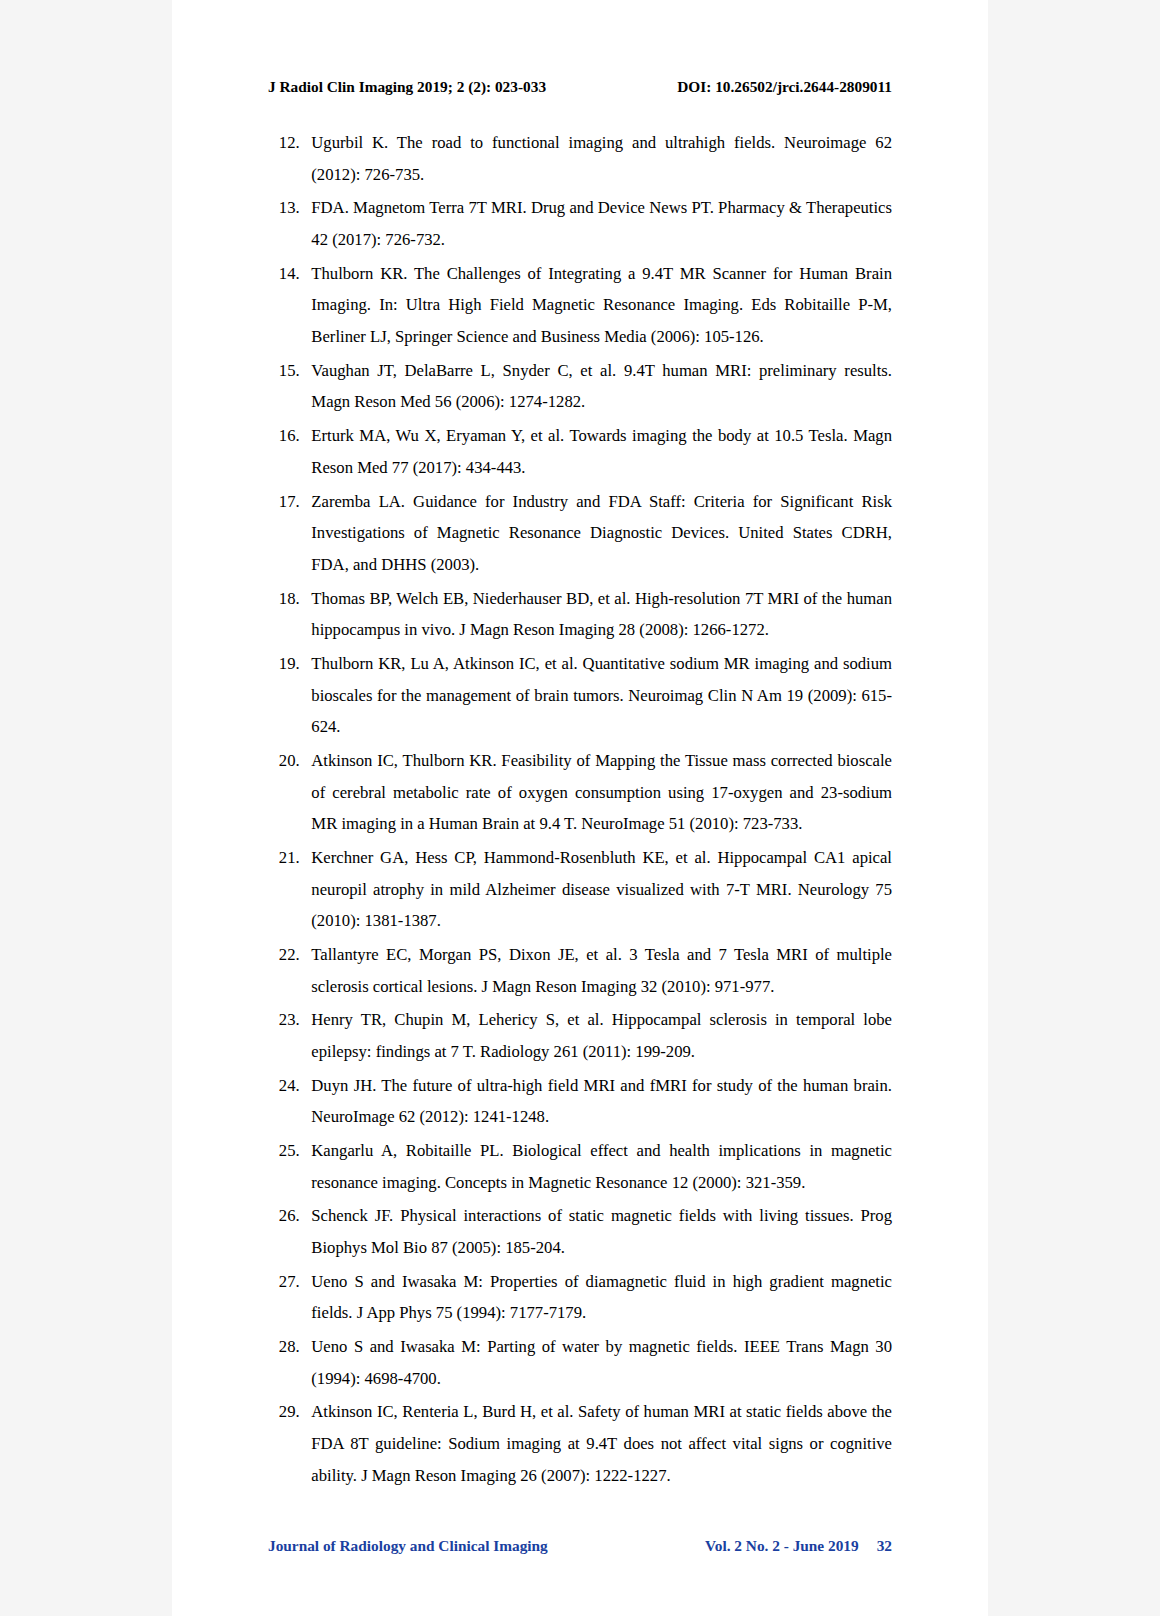J Radiol Clin Imaging 2019; 2 (2): 023-033 DOI: 10.26502/jrci.2644-2809011
12. Ugurbil K. The road to functional imaging and ultrahigh fields. Neuroimage 62 (2012): 726-735.
13. FDA. Magnetom Terra 7T MRI. Drug and Device News PT. Pharmacy & Therapeutics 42 (2017): 726-732.
14. Thulborn KR. The Challenges of Integrating a 9.4T MR Scanner for Human Brain Imaging. In: Ultra High Field Magnetic Resonance Imaging. Eds Robitaille P-M, Berliner LJ, Springer Science and Business Media (2006): 105-126.
15. Vaughan JT, DelaBarre L, Snyder C, et al. 9.4T human MRI: preliminary results. Magn Reson Med 56 (2006): 1274-1282.
16. Erturk MA, Wu X, Eryaman Y, et al. Towards imaging the body at 10.5 Tesla. Magn Reson Med 77 (2017): 434-443.
17. Zaremba LA. Guidance for Industry and FDA Staff: Criteria for Significant Risk Investigations of Magnetic Resonance Diagnostic Devices. United States CDRH, FDA, and DHHS (2003).
18. Thomas BP, Welch EB, Niederhauser BD, et al. High-resolution 7T MRI of the human hippocampus in vivo. J Magn Reson Imaging 28 (2008): 1266-1272.
19. Thulborn KR, Lu A, Atkinson IC, et al. Quantitative sodium MR imaging and sodium bioscales for the management of brain tumors. Neuroimag Clin N Am 19 (2009): 615-624.
20. Atkinson IC, Thulborn KR. Feasibility of Mapping the Tissue mass corrected bioscale of cerebral metabolic rate of oxygen consumption using 17-oxygen and 23-sodium MR imaging in a Human Brain at 9.4 T. NeuroImage 51 (2010): 723-733.
21. Kerchner GA, Hess CP, Hammond-Rosenbluth KE, et al. Hippocampal CA1 apical neuropil atrophy in mild Alzheimer disease visualized with 7-T MRI. Neurology 75 (2010): 1381-1387.
22. Tallantyre EC, Morgan PS, Dixon JE, et al. 3 Tesla and 7 Tesla MRI of multiple sclerosis cortical lesions. J Magn Reson Imaging 32 (2010): 971-977.
23. Henry TR, Chupin M, Lehericy S, et al. Hippocampal sclerosis in temporal lobe epilepsy: findings at 7 T. Radiology 261 (2011): 199-209.
24. Duyn JH. The future of ultra-high field MRI and fMRI for study of the human brain. NeuroImage 62 (2012): 1241-1248.
25. Kangarlu A, Robitaille PL. Biological effect and health implications in magnetic resonance imaging. Concepts in Magnetic Resonance 12 (2000): 321-359.
26. Schenck JF. Physical interactions of static magnetic fields with living tissues. Prog Biophys Mol Bio 87 (2005): 185-204.
27. Ueno S and Iwasaka M: Properties of diamagnetic fluid in high gradient magnetic fields. J App Phys 75 (1994): 7177-7179.
28. Ueno S and Iwasaka M: Parting of water by magnetic fields. IEEE Trans Magn 30 (1994): 4698-4700.
29. Atkinson IC, Renteria L, Burd H, et al. Safety of human MRI at static fields above the FDA 8T guideline: Sodium imaging at 9.4T does not affect vital signs or cognitive ability. J Magn Reson Imaging 26 (2007): 1222-1227.
Journal of Radiology and Clinical Imaging Vol. 2 No. 2 - June 201932